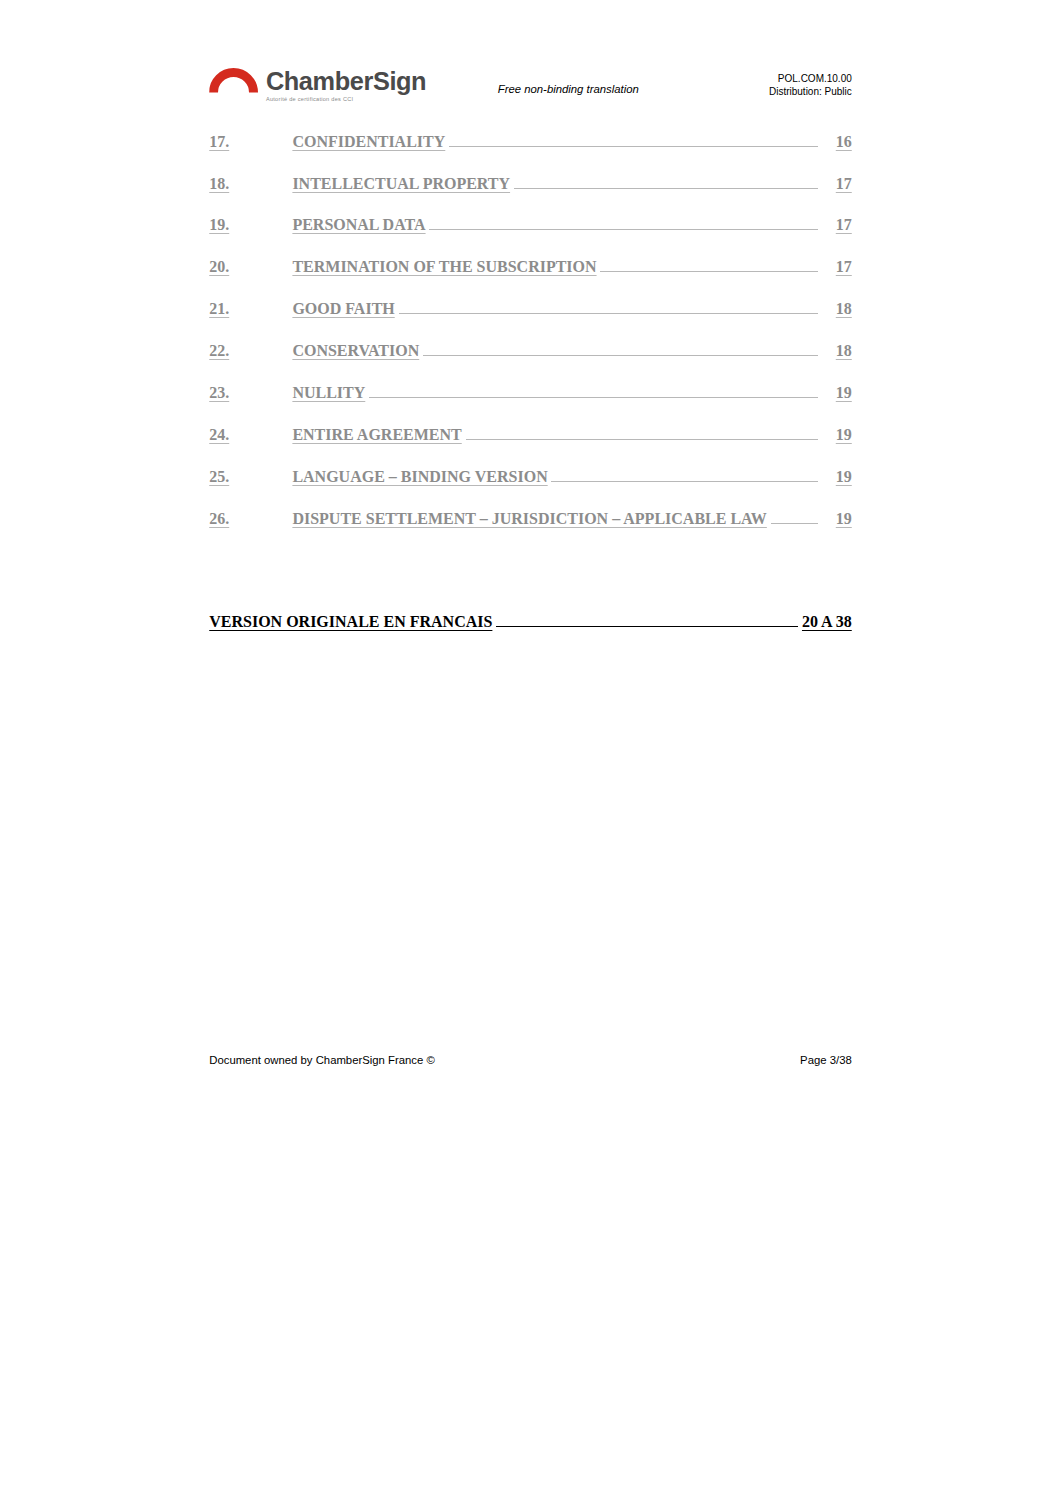ChamberSign
Autorité de certification des CCI
Free non-binding translation
POL.COM.10.00
Distribution: Public
17. CONFIDENTIALITY 16
18. INTELLECTUAL PROPERTY 17
19. PERSONAL DATA 17
20. TERMINATION OF THE SUBSCRIPTION 17
21. GOOD FAITH 18
22. CONSERVATION 18
23. NULLITY 19
24. ENTIRE AGREEMENT 19
25. LANGUAGE – BINDING VERSION 19
26. DISPUTE SETTLEMENT – JURISDICTION – APPLICABLE LAW 19
VERSION ORIGINALE EN FRANCAIS 20 A 38
Document owned by ChamberSign France © Page 3/38